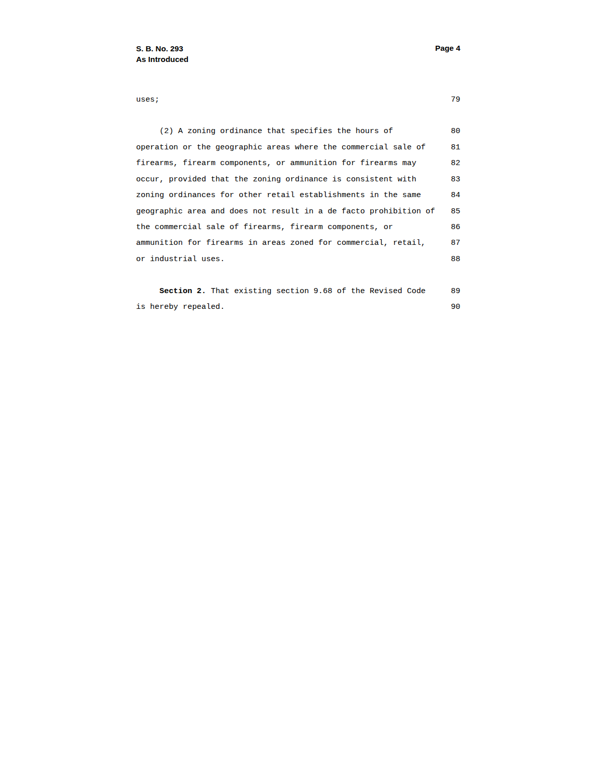S. B. No. 293
As Introduced
Page 4
uses; 79
(2) A zoning ordinance that specifies the hours of 80
operation or the geographic areas where the commercial sale of 81
firearms, firearm components, or ammunition for firearms may 82
occur, provided that the zoning ordinance is consistent with 83
zoning ordinances for other retail establishments in the same 84
geographic area and does not result in a de facto prohibition of 85
the commercial sale of firearms, firearm components, or 86
ammunition for firearms in areas zoned for commercial, retail, 87
or industrial uses. 88
Section 2. That existing section 9.68 of the Revised Code 89
is hereby repealed. 90